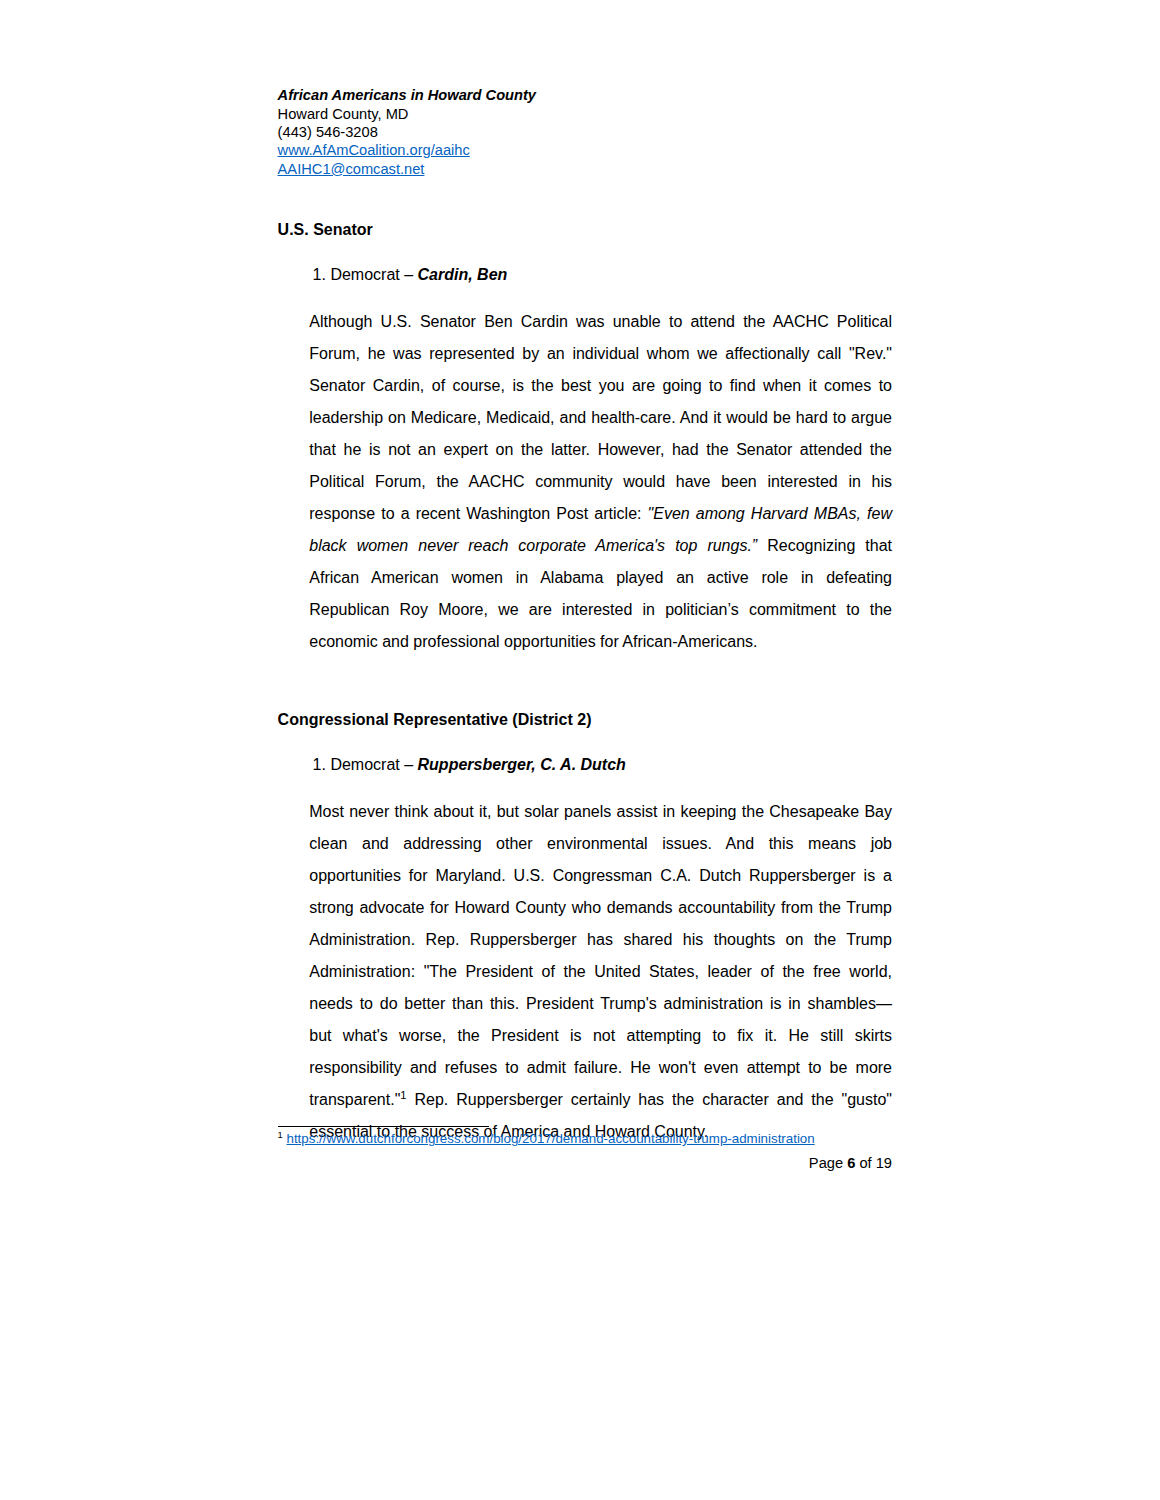African Americans in Howard County
Howard County, MD
(443) 546-3208
www.AfAmCoalition.org/aaihc
AAIHC1@comcast.net
U.S. Senator
Democrat – Cardin, Ben
Although U.S. Senator Ben Cardin was unable to attend the AACHC Political Forum, he was represented by an individual whom we affectionally call "Rev." Senator Cardin, of course, is the best you are going to find when it comes to leadership on Medicare, Medicaid, and health-care. And it would be hard to argue that he is not an expert on the latter. However, had the Senator attended the Political Forum, the AACHC community would have been interested in his response to a recent Washington Post article: "Even among Harvard MBAs, few black women never reach corporate America's top rungs.” Recognizing that African American women in Alabama played an active role in defeating Republican Roy Moore, we are interested in politician’s commitment to the economic and professional opportunities for African-Americans.
Congressional Representative (District 2)
Democrat – Ruppersberger, C. A. Dutch
Most never think about it, but solar panels assist in keeping the Chesapeake Bay clean and addressing other environmental issues. And this means job opportunities for Maryland. U.S. Congressman C.A. Dutch Ruppersberger is a strong advocate for Howard County who demands accountability from the Trump Administration. Rep. Ruppersberger has shared his thoughts on the Trump Administration: "The President of the United States, leader of the free world, needs to do better than this. President Trump's administration is in shambles— but what's worse, the President is not attempting to fix it. He still skirts responsibility and refuses to admit failure. He won't even attempt to be more transparent."1 Rep. Ruppersberger certainly has the character and the "gusto" essential to the success of America and Howard County.
1 https://www.dutchforcongress.com/blog/2017/demand-accountability-trump-administration
Page 6 of 19